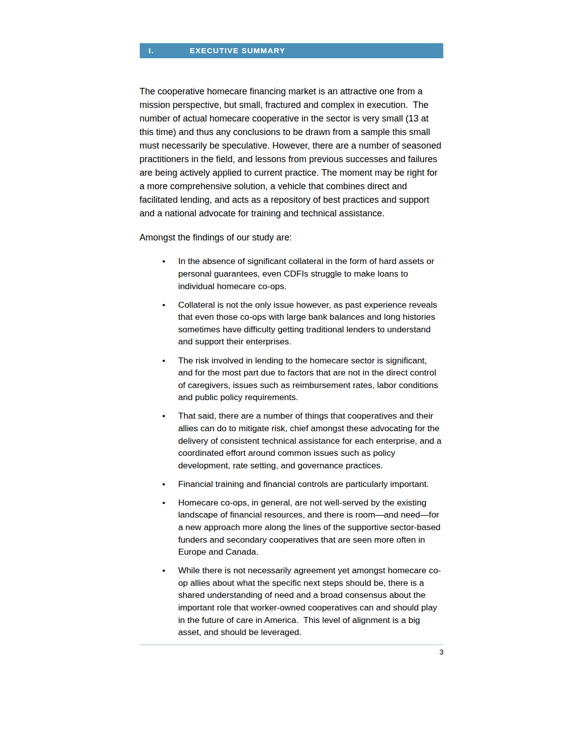I. EXECUTIVE SUMMARY
The cooperative homecare financing market is an attractive one from a mission perspective, but small, fractured and complex in execution. The number of actual homecare cooperative in the sector is very small (13 at this time) and thus any conclusions to be drawn from a sample this small must necessarily be speculative. However, there are a number of seasoned practitioners in the field, and lessons from previous successes and failures are being actively applied to current practice. The moment may be right for a more comprehensive solution, a vehicle that combines direct and facilitated lending, and acts as a repository of best practices and support and a national advocate for training and technical assistance.
Amongst the findings of our study are:
In the absence of significant collateral in the form of hard assets or personal guarantees, even CDFIs struggle to make loans to individual homecare co-ops.
Collateral is not the only issue however, as past experience reveals that even those co-ops with large bank balances and long histories sometimes have difficulty getting traditional lenders to understand and support their enterprises.
The risk involved in lending to the homecare sector is significant, and for the most part due to factors that are not in the direct control of caregivers, issues such as reimbursement rates, labor conditions and public policy requirements.
That said, there are a number of things that cooperatives and their allies can do to mitigate risk, chief amongst these advocating for the delivery of consistent technical assistance for each enterprise, and a coordinated effort around common issues such as policy development, rate setting, and governance practices.
Financial training and financial controls are particularly important.
Homecare co-ops, in general, are not well-served by the existing landscape of financial resources, and there is room—and need—for a new approach more along the lines of the supportive sector-based funders and secondary cooperatives that are seen more often in Europe and Canada.
While there is not necessarily agreement yet amongst homecare co-op allies about what the specific next steps should be, there is a shared understanding of need and a broad consensus about the important role that worker-owned cooperatives can and should play in the future of care in America. This level of alignment is a big asset, and should be leveraged.
3